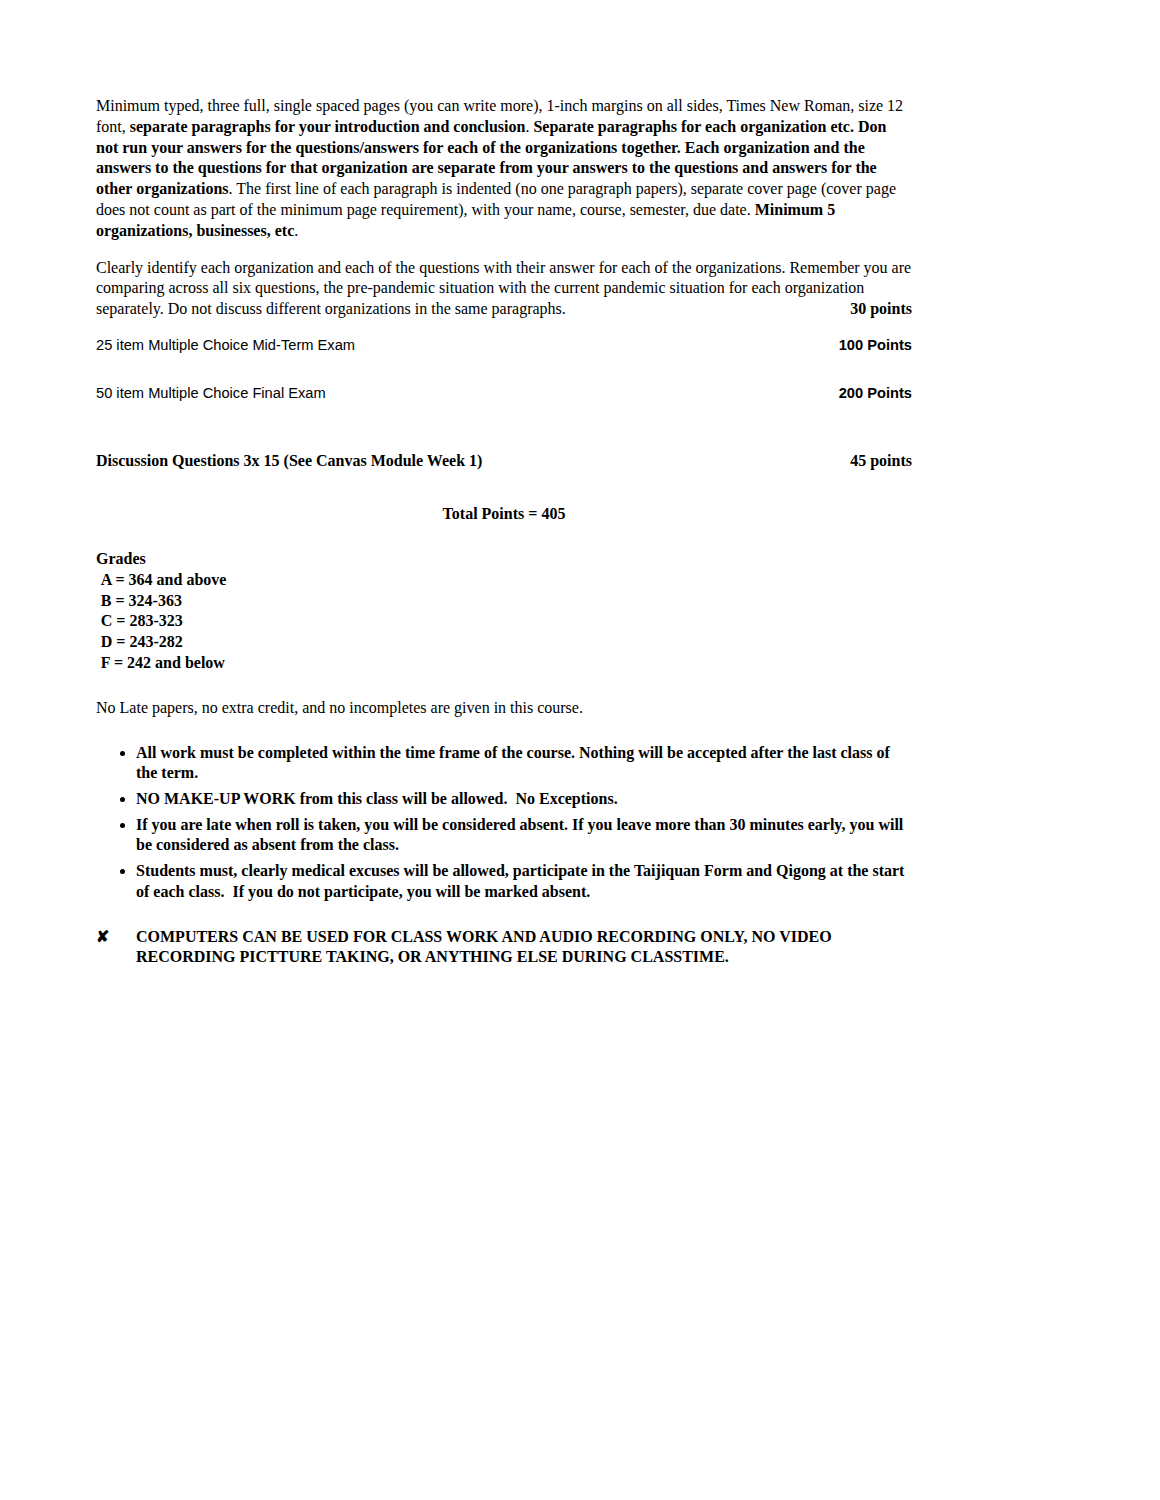Minimum typed, three full, single spaced pages (you can write more), 1-inch margins on all sides, Times New Roman, size 12 font, separate paragraphs for your introduction and conclusion. Separate paragraphs for each organization etc. Don not run your answers for the questions/answers for each of the organizations together. Each organization and the answers to the questions for that organization are separate from your answers to the questions and answers for the other organizations. The first line of each paragraph is indented (no one paragraph papers), separate cover page (cover page does not count as part of the minimum page requirement), with your name, course, semester, due date. Minimum 5 organizations, businesses, etc.
Clearly identify each organization and each of the questions with their answer for each of the organizations. Remember you are comparing across all six questions, the pre-pandemic situation with the current pandemic situation for each organization separately. Do not discuss different organizations in the same paragraphs. 30 points
25 item Multiple Choice Mid-Term Exam 100 Points
50 item Multiple Choice Final Exam 200 Points
Discussion Questions 3x 15 (See Canvas Module Week 1) 45 points
Total Points = 405
Grades
A = 364 and above
B = 324-363
C = 283-323
D = 243-282
F = 242 and below
No Late papers, no extra credit, and no incompletes are given in this course.
All work must be completed within the time frame of the course. Nothing will be accepted after the last class of the term.
NO MAKE-UP WORK from this class will be allowed. No Exceptions.
If you are late when roll is taken, you will be considered absent. If you leave more than 30 minutes early, you will be considered as absent from the class.
Students must, clearly medical excuses will be allowed, participate in the Taijiquan Form and Qigong at the start of each class. If you do not participate, you will be marked absent.
✘ COMPUTERS CAN BE USED FOR CLASS WORK AND AUDIO RECORDING ONLY, NO VIDEO RECORDING PICTTURE TAKING, OR ANYTHING ELSE DURING CLASSTIME.